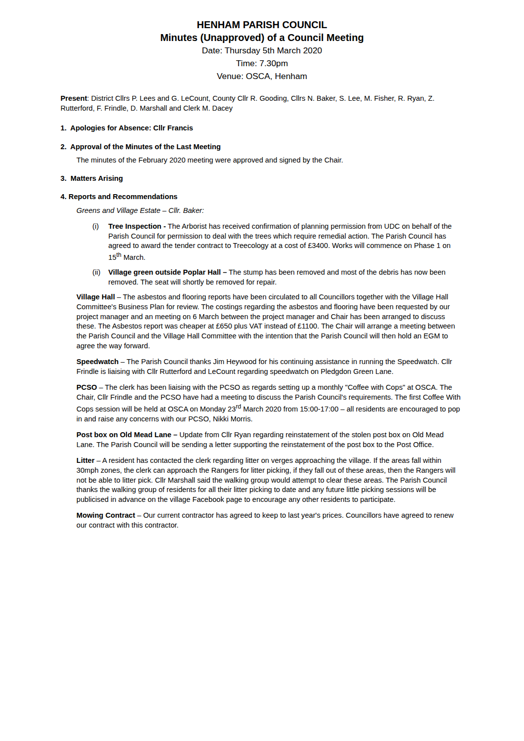HENHAM PARISH COUNCIL
Minutes (Unapproved) of a Council Meeting
Date: Thursday 5th March 2020
Time: 7.30pm
Venue: OSCA, Henham
Present: District Cllrs P. Lees and G. LeCount, County Cllr R. Gooding, Cllrs N. Baker, S. Lee, M. Fisher, R. Ryan, Z. Rutterford, F. Frindle, D. Marshall and Clerk M. Dacey
1. Apologies for Absence: Cllr Francis
2. Approval of the Minutes of the Last Meeting
The minutes of the February 2020 meeting were approved and signed by the Chair.
3. Matters Arising
4. Reports and Recommendations
Greens and Village Estate – Cllr. Baker:
(i) Tree Inspection - The Arborist has received confirmation of planning permission from UDC on behalf of the Parish Council for permission to deal with the trees which require remedial action. The Parish Council has agreed to award the tender contract to Treecology at a cost of £3400. Works will commence on Phase 1 on 15th March.
(ii) Village green outside Poplar Hall – The stump has been removed and most of the debris has now been removed. The seat will shortly be removed for repair.
Village Hall – The asbestos and flooring reports have been circulated to all Councillors together with the Village Hall Committee's Business Plan for review. The costings regarding the asbestos and flooring have been requested by our project manager and an meeting on 6 March between the project manager and Chair has been arranged to discuss these. The Asbestos report was cheaper at £650 plus VAT instead of £1100. The Chair will arrange a meeting between the Parish Council and the Village Hall Committee with the intention that the Parish Council will then hold an EGM to agree the way forward.
Speedwatch – The Parish Council thanks Jim Heywood for his continuing assistance in running the Speedwatch. Cllr Frindle is liaising with Cllr Rutterford and LeCount regarding speedwatch on Pledgdon Green Lane.
PCSO – The clerk has been liaising with the PCSO as regards setting up a monthly "Coffee with Cops" at OSCA. The Chair, Cllr Frindle and the PCSO have had a meeting to discuss the Parish Council's requirements. The first Coffee With Cops session will be held at OSCA on Monday 23rd March 2020 from 15:00-17:00 – all residents are encouraged to pop in and raise any concerns with our PCSO, Nikki Morris.
Post box on Old Mead Lane – Update from Cllr Ryan regarding reinstatement of the stolen post box on Old Mead Lane. The Parish Council will be sending a letter supporting the reinstatement of the post box to the Post Office.
Litter – A resident has contacted the clerk regarding litter on verges approaching the village. If the areas fall within 30mph zones, the clerk can approach the Rangers for litter picking, if they fall out of these areas, then the Rangers will not be able to litter pick. Cllr Marshall said the walking group would attempt to clear these areas. The Parish Council thanks the walking group of residents for all their litter picking to date and any future little picking sessions will be publicised in advance on the village Facebook page to encourage any other residents to participate.
Mowing Contract – Our current contractor has agreed to keep to last year's prices. Councillors have agreed to renew our contract with this contractor.